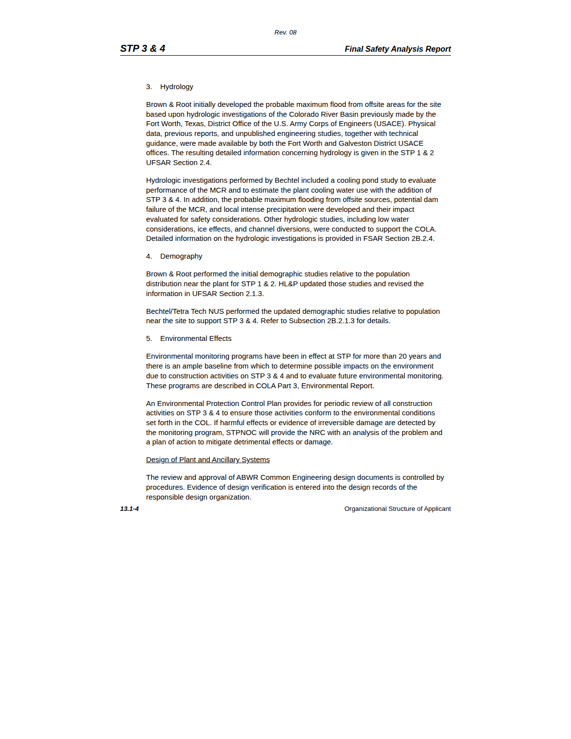Rev. 08
STP 3 & 4
Final Safety Analysis Report
3. Hydrology
Brown & Root initially developed the probable maximum flood from offsite areas for the site based upon hydrologic investigations of the Colorado River Basin previously made by the Fort Worth, Texas, District Office of the U.S. Army Corps of Engineers (USACE). Physical data, previous reports, and unpublished engineering studies, together with technical guidance, were made available by both the Fort Worth and Galveston District USACE offices. The resulting detailed information concerning hydrology is given in the STP 1 & 2 UFSAR Section 2.4.
Hydrologic investigations performed by Bechtel included a cooling pond study to evaluate performance of the MCR and to estimate the plant cooling water use with the addition of STP 3 & 4. In addition, the probable maximum flooding from offsite sources, potential dam failure of the MCR, and local intense precipitation were developed and their impact evaluated for safety considerations. Other hydrologic studies, including low water considerations, ice effects, and channel diversions, were conducted to support the COLA. Detailed information on the hydrologic investigations is provided in FSAR Section 2B.2.4.
4. Demography
Brown & Root performed the initial demographic studies relative to the population distribution near the plant for STP 1 & 2. HL&P updated those studies and revised the information in UFSAR Section 2.1.3.
Bechtel/Tetra Tech NUS performed the updated demographic studies relative to population near the site to support STP 3 & 4. Refer to Subsection 2B.2.1.3 for details.
5. Environmental Effects
Environmental monitoring programs have been in effect at STP for more than 20 years and there is an ample baseline from which to determine possible impacts on the environment due to construction activities on STP 3 & 4 and to evaluate future environmental monitoring. These programs are described in COLA Part 3, Environmental Report.
An Environmental Protection Control Plan provides for periodic review of all construction activities on STP 3 & 4 to ensure those activities conform to the environmental conditions set forth in the COL. If harmful effects or evidence of irreversible damage are detected by the monitoring program, STPNOC will provide the NRC with an analysis of the problem and a plan of action to mitigate detrimental effects or damage.
Design of Plant and Ancillary Systems
The review and approval of ABWR Common Engineering design documents is controlled by procedures. Evidence of design verification is entered into the design records of the responsible design organization.
13.1-4
Organizational Structure of Applicant